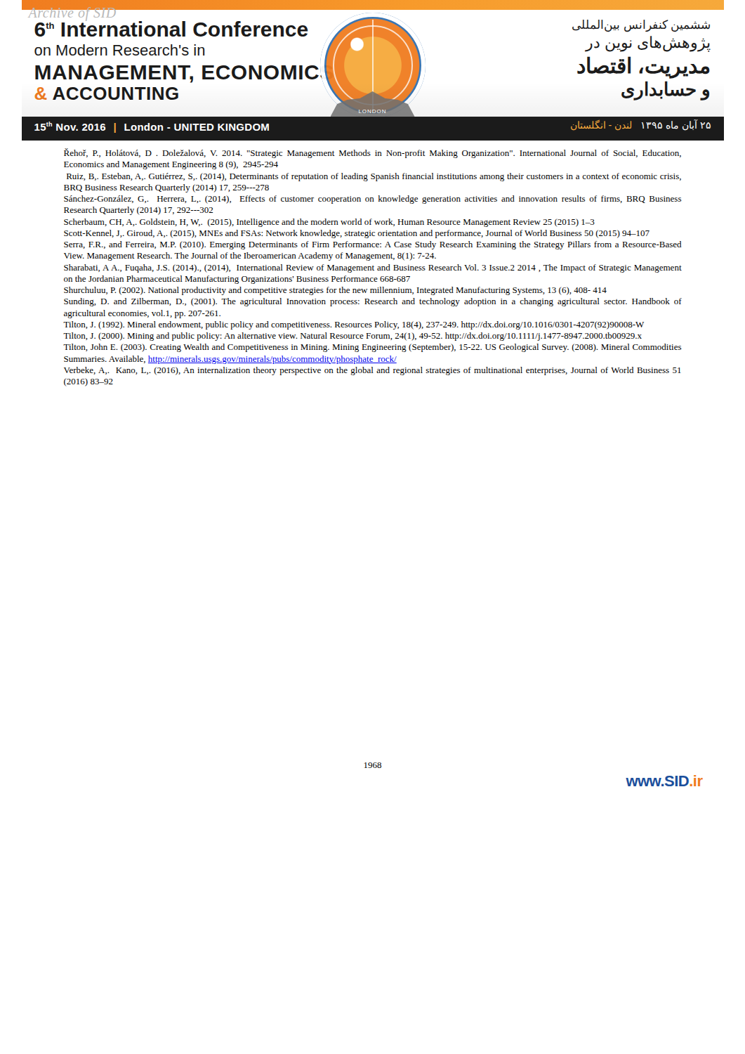Archive of SID
6th International Conference
on Modern Research's in
MANAGEMENT, ECONOMICS
& ACCOUNTING
LONDON
ششمین کنفرانس بین‌المللی
پژوهش‌های نوین در
مدیریت، اقتصاد
و حسابداری
15th Nov. 2016 | London - UNITED KINGDOM
۲۵ آبان ماه ۱۳۹۵ لندن - انگلستان
Řehoř, P., Holátová, D . Doležalová, V. 2014. "Strategic Management Methods in Non-profit Making Organization". International Journal of Social, Education, Economics and Management Engineering 8 (9), 2945-294
Ruiz, B,. Esteban, A,. Gutiérrez, S,. (2014), Determinants of reputation of leading Spanish financial institutions among their customers in a context of economic crisis, BRQ Business Research Quarterly (2014) 17, 259---278
Sánchez-González, G,. Herrera, L,. (2014), Effects of customer cooperation on knowledge generation activities and innovation results of firms, BRQ Business Research Quarterly (2014) 17, 292---302
Scherbaum, CH, A,. Goldstein, H, W,. (2015), Intelligence and the modern world of work, Human Resource Management Review 25 (2015) 1–3
Scott-Kennel, J,. Giroud, A,. (2015), MNEs and FSAs: Network knowledge, strategic orientation and performance, Journal of World Business 50 (2015) 94–107
Serra, F.R., and Ferreira, M.P. (2010). Emerging Determinants of Firm Performance: A Case Study Research Examining the Strategy Pillars from a Resource-Based View. Management Research. The Journal of the Iberoamerican Academy of Management, 8(1): 7-24.
Sharabati, A A., Fuqaha, J.S. (2014)., (2014), International Review of Management and Business Research Vol. 3 Issue.2 2014 , The Impact of Strategic Management on the Jordanian Pharmaceutical Manufacturing Organizations' Business Performance 668-687
Shurchuluu, P. (2002). National productivity and competitive strategies for the new millennium, Integrated Manufacturing Systems, 13 (6), 408- 414
Sunding, D. and Zilberman, D., (2001). The agricultural Innovation process: Research and technology adoption in a changing agricultural sector. Handbook of agricultural economies, vol.1, pp. 207-261.
Tilton, J. (1992). Mineral endowment, public policy and competitiveness. Resources Policy, 18(4), 237-249. http://dx.doi.org/10.1016/0301-4207(92)90008-W
Tilton, J. (2000). Mining and public policy: An alternative view. Natural Resource Forum, 24(1), 49-52. http://dx.doi.org/10.1111/j.1477-8947.2000.tb00929.x
Tilton, John E. (2003). Creating Wealth and Competitiveness in Mining. Mining Engineering (September), 15-22. US Geological Survey. (2008). Mineral Commodities Summaries. Available, http://minerals.usgs.gov/minerals/pubs/commodity/phosphate_rock/
Verbeke, A,. Kano, L,. (2016), An internalization theory perspective on the global and regional strategies of multinational enterprises, Journal of World Business 51 (2016) 83–92
1968
www.SID.ir